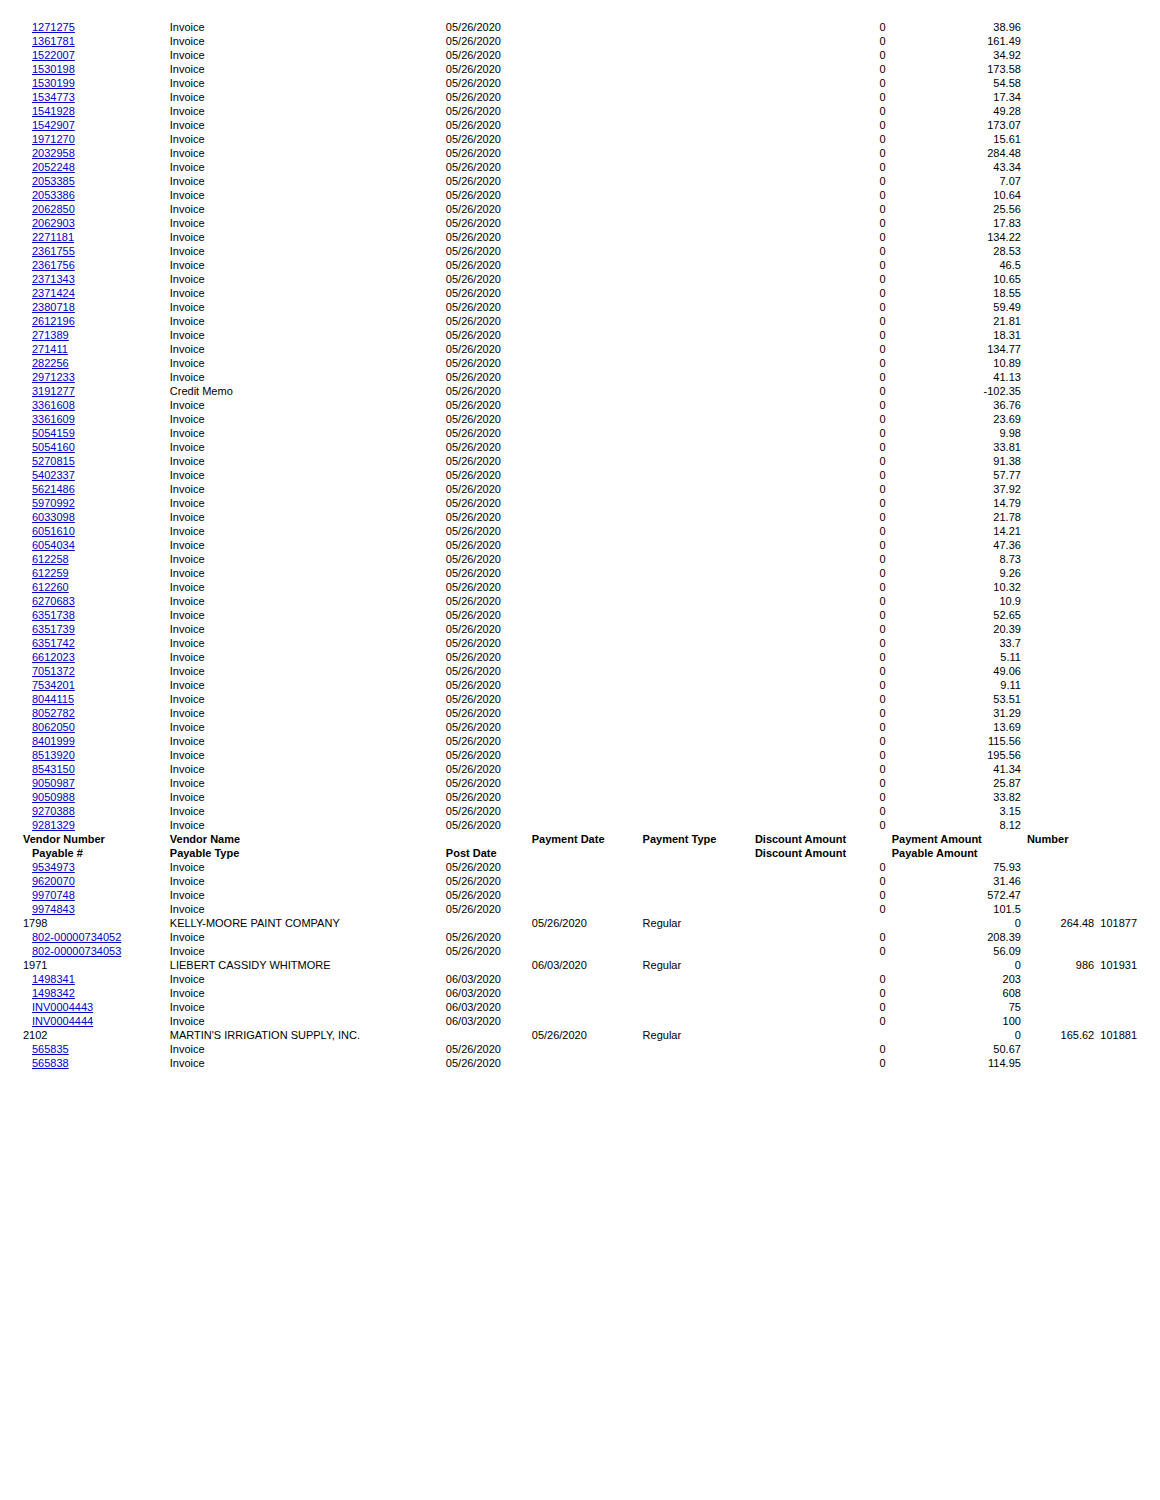| 1271275 | Invoice | 05/26/2020 | | | 0 | 38.96 | |
| 1361781 | Invoice | 05/26/2020 | | | 0 | 161.49 | |
| 1522007 | Invoice | 05/26/2020 | | | 0 | 34.92 | |
| 1530198 | Invoice | 05/26/2020 | | | 0 | 173.58 | |
| 1530199 | Invoice | 05/26/2020 | | | 0 | 54.58 | |
| 1534773 | Invoice | 05/26/2020 | | | 0 | 17.34 | |
| 1541928 | Invoice | 05/26/2020 | | | 0 | 49.28 | |
| 1542907 | Invoice | 05/26/2020 | | | 0 | 173.07 | |
| 1971270 | Invoice | 05/26/2020 | | | 0 | 15.61 | |
| 2032958 | Invoice | 05/26/2020 | | | 0 | 284.48 | |
| 2052248 | Invoice | 05/26/2020 | | | 0 | 43.34 | |
| 2053385 | Invoice | 05/26/2020 | | | 0 | 7.07 | |
| 2053386 | Invoice | 05/26/2020 | | | 0 | 10.64 | |
| 2062850 | Invoice | 05/26/2020 | | | 0 | 25.56 | |
| 2062903 | Invoice | 05/26/2020 | | | 0 | 17.83 | |
| 2271181 | Invoice | 05/26/2020 | | | 0 | 134.22 | |
| 2361755 | Invoice | 05/26/2020 | | | 0 | 28.53 | |
| 2361756 | Invoice | 05/26/2020 | | | 0 | 46.5 | |
| 2371343 | Invoice | 05/26/2020 | | | 0 | 10.65 | |
| 2371424 | Invoice | 05/26/2020 | | | 0 | 18.55 | |
| 2380718 | Invoice | 05/26/2020 | | | 0 | 59.49 | |
| 2612196 | Invoice | 05/26/2020 | | | 0 | 21.81 | |
| 271389 | Invoice | 05/26/2020 | | | 0 | 18.31 | |
| 271411 | Invoice | 05/26/2020 | | | 0 | 134.77 | |
| 282256 | Invoice | 05/26/2020 | | | 0 | 10.89 | |
| 2971233 | Invoice | 05/26/2020 | | | 0 | 41.13 | |
| 3191277 | Credit Memo | 05/26/2020 | | | 0 | -102.35 | |
| 3361608 | Invoice | 05/26/2020 | | | 0 | 36.76 | |
| 3361609 | Invoice | 05/26/2020 | | | 0 | 23.69 | |
| 5054159 | Invoice | 05/26/2020 | | | 0 | 9.98 | |
| 5054160 | Invoice | 05/26/2020 | | | 0 | 33.81 | |
| 5270815 | Invoice | 05/26/2020 | | | 0 | 91.38 | |
| 5402337 | Invoice | 05/26/2020 | | | 0 | 57.77 | |
| 5621486 | Invoice | 05/26/2020 | | | 0 | 37.92 | |
| 5970992 | Invoice | 05/26/2020 | | | 0 | 14.79 | |
| 6033098 | Invoice | 05/26/2020 | | | 0 | 21.78 | |
| 6051610 | Invoice | 05/26/2020 | | | 0 | 14.21 | |
| 6054034 | Invoice | 05/26/2020 | | | 0 | 47.36 | |
| 612258 | Invoice | 05/26/2020 | | | 0 | 8.73 | |
| 612259 | Invoice | 05/26/2020 | | | 0 | 9.26 | |
| 612260 | Invoice | 05/26/2020 | | | 0 | 10.32 | |
| 6270683 | Invoice | 05/26/2020 | | | 0 | 10.9 | |
| 6351738 | Invoice | 05/26/2020 | | | 0 | 52.65 | |
| 6351739 | Invoice | 05/26/2020 | | | 0 | 20.39 | |
| 6351742 | Invoice | 05/26/2020 | | | 0 | 33.7 | |
| 6612023 | Invoice | 05/26/2020 | | | 0 | 5.11 | |
| 7051372 | Invoice | 05/26/2020 | | | 0 | 49.06 | |
| 7534201 | Invoice | 05/26/2020 | | | 0 | 9.11 | |
| 8044115 | Invoice | 05/26/2020 | | | 0 | 53.51 | |
| 8052782 | Invoice | 05/26/2020 | | | 0 | 31.29 | |
| 8062050 | Invoice | 05/26/2020 | | | 0 | 13.69 | |
| 8401999 | Invoice | 05/26/2020 | | | 0 | 115.56 | |
| 8513920 | Invoice | 05/26/2020 | | | 0 | 195.56 | |
| 8543150 | Invoice | 05/26/2020 | | | 0 | 41.34 | |
| 9050987 | Invoice | 05/26/2020 | | | 0 | 25.87 | |
| 9050988 | Invoice | 05/26/2020 | | | 0 | 33.82 | |
| 9270388 | Invoice | 05/26/2020 | | | 0 | 3.15 | |
| 9281329 | Invoice | 05/26/2020 | | | 0 | 8.12 | |
| Vendor Number | Vendor Name | | Payment Date | Payment Type | Discount Amount | Payment Amount | Number |
| Payable # | Payable Type | Post Date | | | Discount Amount | Payable Amount | |
| 9534973 | Invoice | 05/26/2020 | | | 0 | 75.93 | |
| 9620070 | Invoice | 05/26/2020 | | | 0 | 31.46 | |
| 9970748 | Invoice | 05/26/2020 | | | 0 | 572.47 | |
| 9974843 | Invoice | 05/26/2020 | | | 0 | 101.5 | |
| 1798 | KELLY-MOORE PAINT COMPANY | | 05/26/2020 | Regular | | 0 | 264.48 101877 |
| 802-00000734052 | Invoice | 05/26/2020 | | | 0 | 208.39 | |
| 802-00000734053 | Invoice | 05/26/2020 | | | 0 | 56.09 | |
| 1971 | LIEBERT CASSIDY WHITMORE | | 06/03/2020 | Regular | | 0 | 986 101931 |
| 1498341 | Invoice | 06/03/2020 | | | 0 | 203 | |
| 1498342 | Invoice | 06/03/2020 | | | 0 | 608 | |
| INV0004443 | Invoice | 06/03/2020 | | | 0 | 75 | |
| INV0004444 | Invoice | 06/03/2020 | | | 0 | 100 | |
| 2102 | MARTIN'S IRRIGATION SUPPLY, INC. | | 05/26/2020 | Regular | | 0 | 165.62 101881 |
| 565835 | Invoice | 05/26/2020 | | | 0 | 50.67 | |
| 565838 | Invoice | 05/26/2020 | | | 0 | 114.95 | |